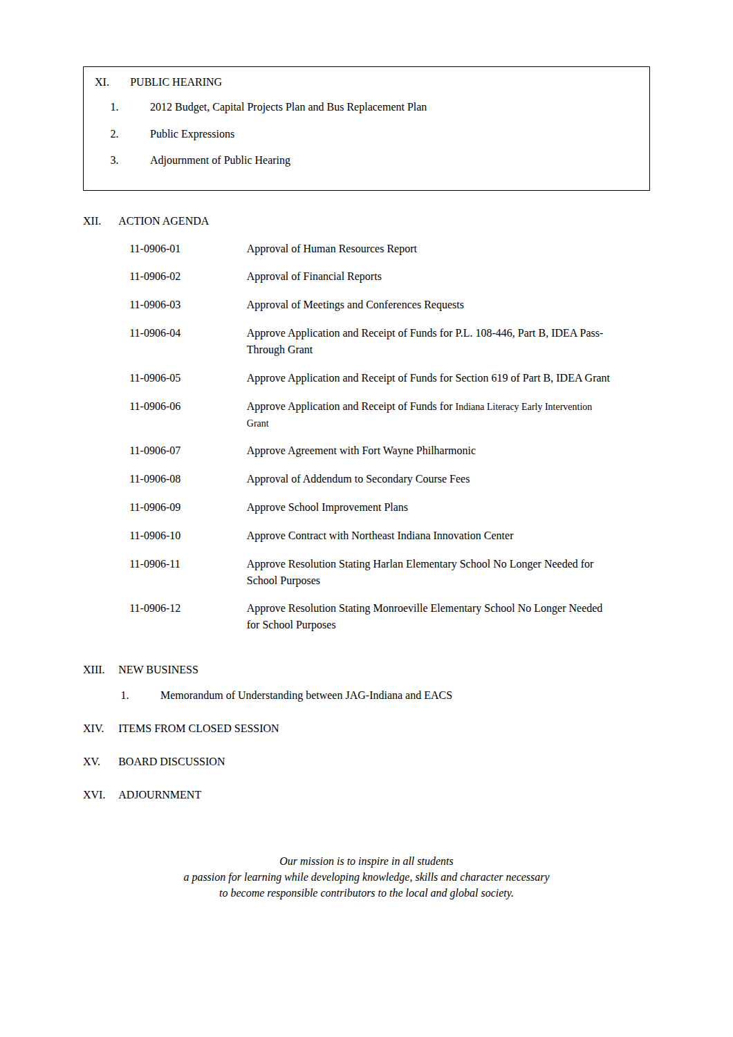XI. PUBLIC HEARING
1. 2012 Budget, Capital Projects Plan and Bus Replacement Plan
2. Public Expressions
3. Adjournment of Public Hearing
XII. ACTION AGENDA
| 11-0906-01 | Approval of Human Resources Report |
| 11-0906-02 | Approval of Financial Reports |
| 11-0906-03 | Approval of Meetings and Conferences Requests |
| 11-0906-04 | Approve Application and Receipt of Funds for P.L. 108-446, Part B, IDEA Pass-Through Grant |
| 11-0906-05 | Approve Application and Receipt of Funds for Section 619 of Part B, IDEA Grant |
| 11-0906-06 | Approve Application and Receipt of Funds for Indiana Literacy Early Intervention Grant |
| 11-0906-07 | Approve Agreement with Fort Wayne Philharmonic |
| 11-0906-08 | Approval of Addendum to Secondary Course Fees |
| 11-0906-09 | Approve School Improvement Plans |
| 11-0906-10 | Approve Contract with Northeast Indiana Innovation Center |
| 11-0906-11 | Approve Resolution Stating Harlan Elementary School No Longer Needed for School Purposes |
| 11-0906-12 | Approve Resolution Stating Monroeville Elementary School No Longer Needed for School Purposes |
XIII. NEW BUSINESS
1. Memorandum of Understanding between JAG-Indiana and EACS
XIV. ITEMS FROM CLOSED SESSION
XV. BOARD DISCUSSION
XVI. ADJOURNMENT
Our mission is to inspire in all students
a passion for learning while developing knowledge, skills and character necessary
to become responsible contributors to the local and global society.